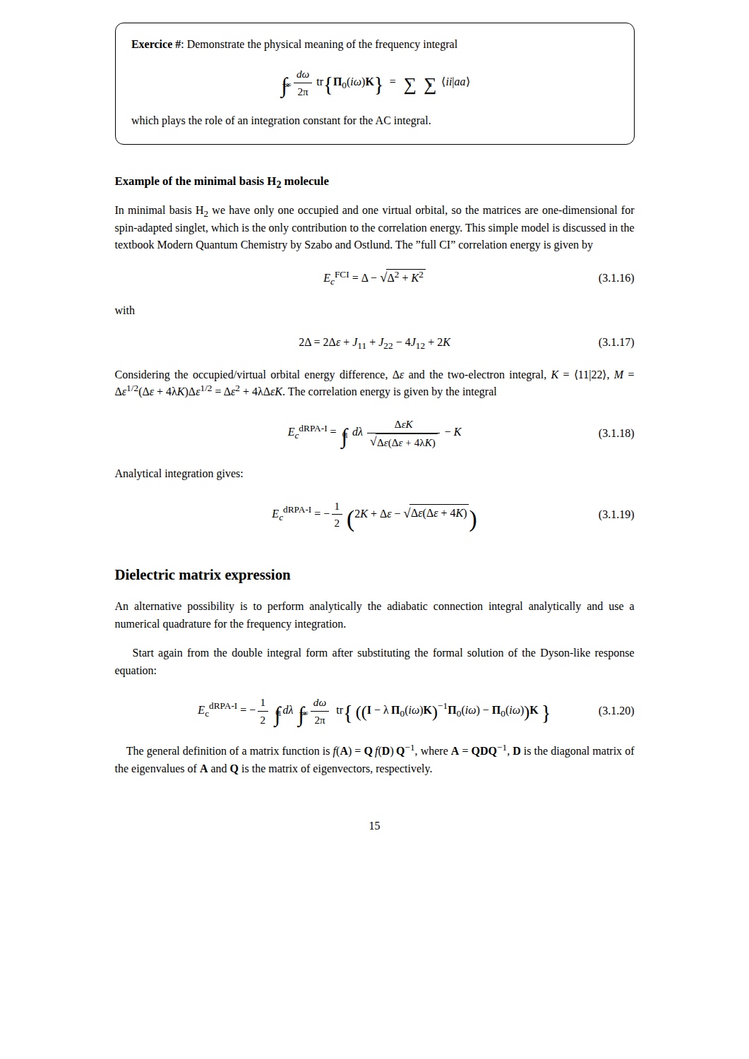Exercice #: Demonstrate the physical meaning of the frequency integral
∫∞−∞ dω 2π tr{Π0(iω)K} = ∑i ∑a ⟨ii|aa⟩
which plays the role of an integration constant for the AC integral.
Example of the minimal basis H2 molecule
In minimal basis H2 we have only one occupied and one virtual orbital, so the matrices are one-dimensional for spin-adapted singlet, which is the only contribution to the correlation energy. This simple model is discussed in the textbook Modern Quantum Chemistry by Szabo and Ostlund. The ”full CI” correlation energy is given by
EcFCI = Δ − Δ2 + K2 (3.1.16)
with
2Δ = 2Δε + J11 + J22 − 4J12 + 2K (3.1.17)
Considering the occupied/virtual orbital energy difference, Δε and the two-electron integral, K = ⟨11|22⟩, M = Δε1/2(Δε + 4λK)Δε1/2 = Δε2 + 4λΔεK. The correlation energy is given by the integral
EcdRPA-I = ∫10 dλ ΔεK Δε(Δε + 4λK) − K (3.1.18)
Analytical integration gives:
EcdRPA-I = −12 (2K + Δε − Δε(Δε + 4K)) (3.1.19)
Dielectric matrix expression
An alternative possibility is to perform analytically the adiabatic connection integral analytically and use a numerical quadrature for the frequency integration.
Start again from the double integral form after substituting the formal solution of the Dyson-like response equation:
EcdRPA-I = −12 ∫10 dλ ∫∞−∞ dω 2π tr{ ((I − λ Π0(iω)K)−1Π0(iω) − Π0(iω)) K } (3.1.20)
The general definition of a matrix function is f(A) = Q f(D) Q−1, where A = QDQ−1, D is the diagonal matrix of the eigenvalues of A and Q is the matrix of eigenvectors, respectively.
15